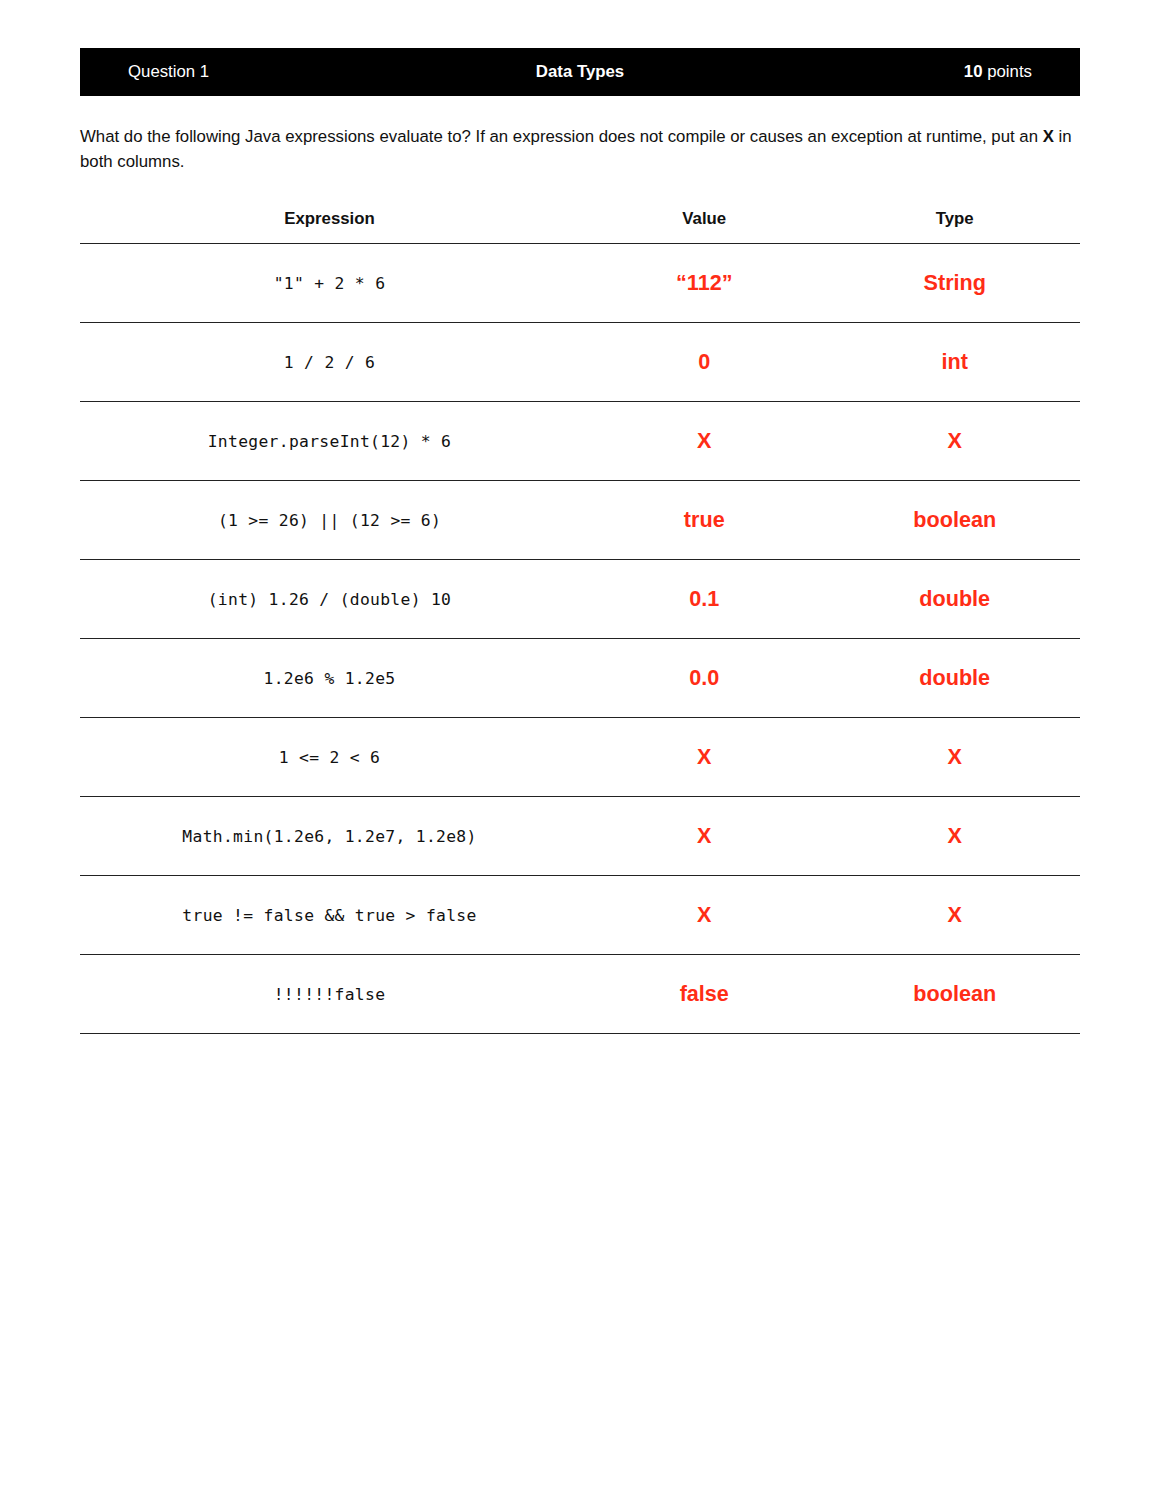Question 1 Data Types 10 points
What do the following Java expressions evaluate to? If an expression does not compile or causes an exception at runtime, put an X in both columns.
| Expression | Value | Type |
| --- | --- | --- |
| "1" + 2 * 6 | “112” | String |
| 1 / 2 / 6 | 0 | int |
| Integer.parseInt(12) * 6 | X | X |
| (1 >= 26) // (12 >= 6) | true | boolean |
| (int) 1.26 / (double) 10 | 0.1 | double |
| 1.2e6 % 1.2e5 | 0.0 | double |
| 1 <= 2 < 6 | X | X |
| Math.min(1.2e6, 1.2e7, 1.2e8) | X | X |
| true != false && true > false | X | X |
| !!!!!!false | false | boolean |